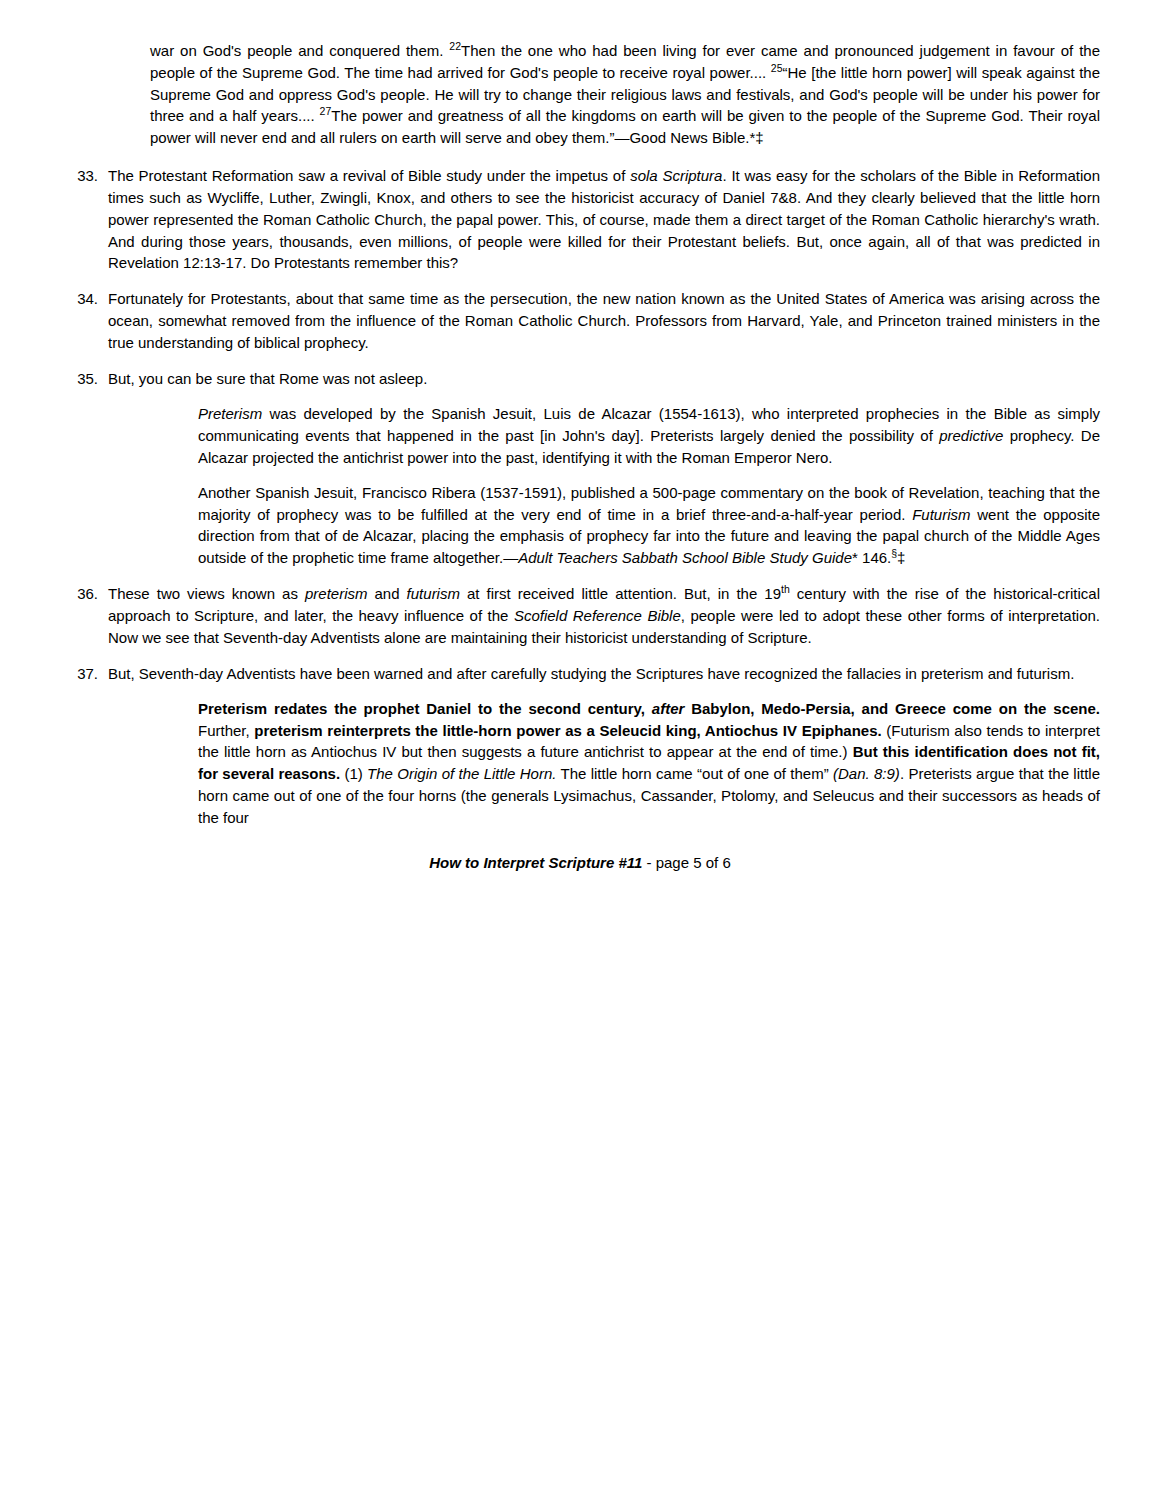war on God's people and conquered them. 22Then the one who had been living for ever came and pronounced judgement in favour of the people of the Supreme God. The time had arrived for God's people to receive royal power.... 25“He [the little horn power] will speak against the Supreme God and oppress God's people. He will try to change their religious laws and festivals, and God's people will be under his power for three and a half years.... 27The power and greatness of all the kingdoms on earth will be given to the people of the Supreme God. Their royal power will never end and all rulers on earth will serve and obey them.”—Good News Bible.*‡
33. The Protestant Reformation saw a revival of Bible study under the impetus of sola Scriptura. It was easy for the scholars of the Bible in Reformation times such as Wycliffe, Luther, Zwingli, Knox, and others to see the historicist accuracy of Daniel 7&8. And they clearly believed that the little horn power represented the Roman Catholic Church, the papal power. This, of course, made them a direct target of the Roman Catholic hierarchy's wrath. And during those years, thousands, even millions, of people were killed for their Protestant beliefs. But, once again, all of that was predicted in Revelation 12:13-17. Do Protestants remember this?
34. Fortunately for Protestants, about that same time as the persecution, the new nation known as the United States of America was arising across the ocean, somewhat removed from the influence of the Roman Catholic Church. Professors from Harvard, Yale, and Princeton trained ministers in the true understanding of biblical prophecy.
35. But, you can be sure that Rome was not asleep.
Preterism was developed by the Spanish Jesuit, Luis de Alcazar (1554-1613), who interpreted prophecies in the Bible as simply communicating events that happened in the past [in John's day]. Preterists largely denied the possibility of predictive prophecy. De Alcazar projected the antichrist power into the past, identifying it with the Roman Emperor Nero.
Another Spanish Jesuit, Francisco Ribera (1537-1591), published a 500-page commentary on the book of Revelation, teaching that the majority of prophecy was to be fulfilled at the very end of time in a brief three-and-a-half-year period. Futurism went the opposite direction from that of de Alcazar, placing the emphasis of prophecy far into the future and leaving the papal church of the Middle Ages outside of the prophetic time frame altogether.—Adult Teachers Sabbath School Bible Study Guide* 146.§‡
36. These two views known as preterism and futurism at first received little attention. But, in the 19th century with the rise of the historical-critical approach to Scripture, and later, the heavy influence of the Scofield Reference Bible, people were led to adopt these other forms of interpretation. Now we see that Seventh-day Adventists alone are maintaining their historicist understanding of Scripture.
37. But, Seventh-day Adventists have been warned and after carefully studying the Scriptures have recognized the fallacies in preterism and futurism.
Preterism redates the prophet Daniel to the second century, after Babylon, Medo-Persia, and Greece come on the scene. Further, preterism reinterprets the little-horn power as a Seleucid king, Antiochus IV Epiphanes. (Futurism also tends to interpret the little horn as Antiochus IV but then suggests a future antichrist to appear at the end of time.) But this identification does not fit, for several reasons. (1) The Origin of the Little Horn. The little horn came “out of one of them” (Dan. 8:9). Preterists argue that the little horn came out of one of the four horns (the generals Lysimachus, Cassander, Ptolomy, and Seleucus and their successors as heads of the four
How to Interpret Scripture #11 - page 5 of 6